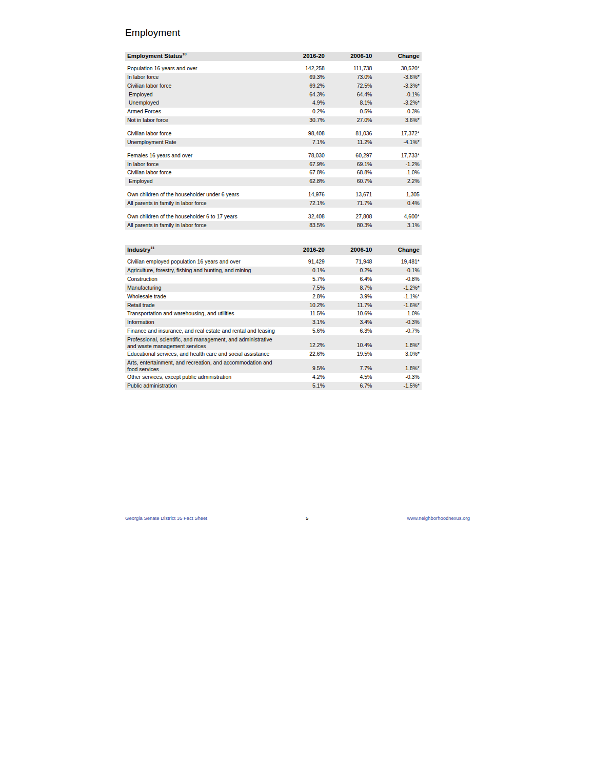Employment
| Employment Status 10 | 2016-20 | 2006-10 | Change |
| --- | --- | --- | --- |
| Population 16 years and over | 142,258 | 111,738 | 30,520* |
| In labor force | 69.3% | 73.0% | -3.6%* |
| Civilian labor force | 69.2% | 72.5% | -3.3%* |
| Employed | 64.3% | 64.4% | -0.1% |
| Unemployed | 4.9% | 8.1% | -3.2%* |
| Armed Forces | 0.2% | 0.5% | -0.3% |
| Not in labor force | 30.7% | 27.0% | 3.6%* |
| Civilian labor force | 98,408 | 81,036 | 17,372* |
| Unemployment Rate | 7.1% | 11.2% | -4.1%* |
| Females 16 years and over | 78,030 | 60,297 | 17,733* |
| In labor force | 67.9% | 69.1% | -1.2% |
| Civilian labor force | 67.8% | 68.8% | -1.0% |
| Employed | 62.8% | 60.7% | 2.2% |
| Own children of the householder under 6 years | 14,976 | 13,671 | 1,305 |
| All parents in family in labor force | 72.1% | 71.7% | 0.4% |
| Own children of the householder 6 to 17 years | 32,408 | 27,808 | 4,600* |
| All parents in family in labor force | 83.5% | 80.3% | 3.1% |
| Industry 11 | 2016-20 | 2006-10 | Change |
| --- | --- | --- | --- |
| Civilian employed population 16 years and over | 91,429 | 71,948 | 19,481* |
| Agriculture, forestry, fishing and hunting, and mining | 0.1% | 0.2% | -0.1% |
| Construction | 5.7% | 6.4% | -0.8% |
| Manufacturing | 7.5% | 8.7% | -1.2%* |
| Wholesale trade | 2.8% | 3.9% | -1.1%* |
| Retail trade | 10.2% | 11.7% | -1.6%* |
| Transportation and warehousing, and utilities | 11.5% | 10.6% | 1.0% |
| Information | 3.1% | 3.4% | -0.3% |
| Finance and insurance, and real estate and rental and leasing | 5.6% | 6.3% | -0.7% |
| Professional, scientific, and management, and administrative and waste management services | 12.2% | 10.4% | 1.8%* |
| Educational services, and health care and social assistance | 22.6% | 19.5% | 3.0%* |
| Arts, entertainment, and recreation, and accommodation and food services | 9.5% | 7.7% | 1.8%* |
| Other services, except public administration | 4.2% | 4.5% | -0.3% |
| Public administration | 5.1% | 6.7% | -1.5%* |
Georgia Senate District 35 Fact Sheet
5
www.neighborhoodnexus.org